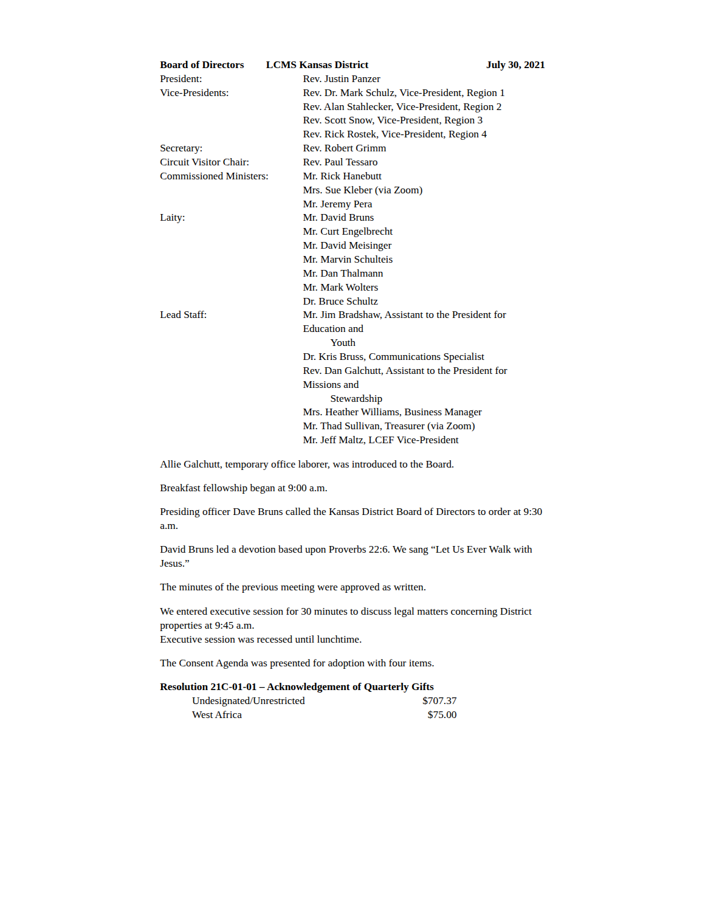Board of Directors LCMS Kansas District July 30, 2021
| President: | Rev. Justin Panzer |
| Vice-Presidents: | Rev. Dr. Mark Schulz, Vice-President, Region 1 |
| | Rev. Alan Stahlecker, Vice-President, Region 2 |
| | Rev. Scott Snow, Vice-President, Region 3 |
| | Rev. Rick Rostek, Vice-President, Region 4 |
| Secretary: | Rev. Robert Grimm |
| Circuit Visitor Chair: | Rev. Paul Tessaro |
| Commissioned Ministers: | Mr. Rick Hanebutt |
| | Mrs. Sue Kleber (via Zoom) |
| | Mr. Jeremy Pera |
| Laity: | Mr. David Bruns |
| | Mr. Curt Engelbrecht |
| | Mr. David Meisinger |
| | Mr. Marvin Schulteis |
| | Mr. Dan Thalmann |
| | Mr. Mark Wolters |
| | Dr. Bruce Schultz |
| Lead Staff: | Mr. Jim Bradshaw, Assistant to the President for Education and |
| | Youth |
| | Dr. Kris Bruss, Communications Specialist |
| | Rev. Dan Galchutt, Assistant to the President for Missions and |
| | Stewardship |
| | Mrs. Heather Williams, Business Manager |
| | Mr. Thad Sullivan, Treasurer (via Zoom) |
| | Mr. Jeff Maltz, LCEF Vice-President |
Allie Galchutt, temporary office laborer, was introduced to the Board.
Breakfast fellowship began at 9:00 a.m.
Presiding officer Dave Bruns called the Kansas District Board of Directors to order at 9:30 a.m.
David Bruns led a devotion based upon Proverbs 22:6. We sang “Let Us Ever Walk with Jesus.”
The minutes of the previous meeting were approved as written.
We entered executive session for 30 minutes to discuss legal matters concerning District properties at 9:45 a.m.
Executive session was recessed until lunchtime.
The Consent Agenda was presented for adoption with four items.
Resolution 21C-01-01 – Acknowledgement of Quarterly Gifts
| Undesignated/Unrestricted | $707.37 |
| West Africa | $75.00 |